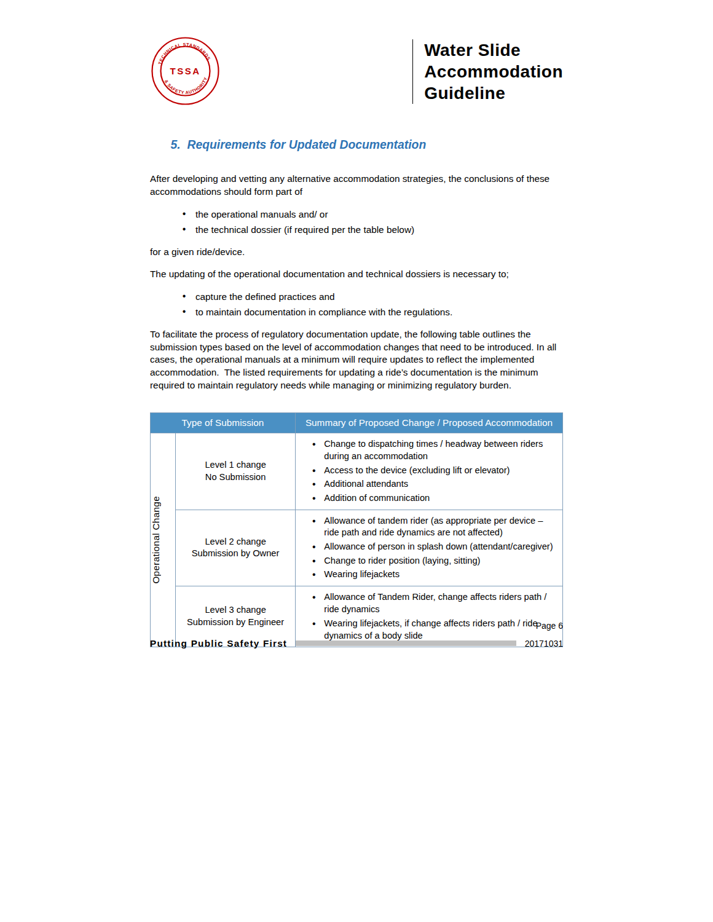TECHNICAL STANDARDS & SAFETY AUTHORITY TSSA
Water Slide
Accommodation
Guideline
5. Requirements for Updated Documentation
After developing and vetting any alternative accommodation strategies, the conclusions of these accommodations should form part of
the operational manuals and/ or
the technical dossier (if required per the table below)
for a given ride/device.
The updating of the operational documentation and technical dossiers is necessary to;
capture the defined practices and
to maintain documentation in compliance with the regulations.
To facilitate the process of regulatory documentation update, the following table outlines the submission types based on the level of accommodation changes that need to be introduced. In all cases, the operational manuals at a minimum will require updates to reflect the implemented accommodation. The listed requirements for updating a ride’s documentation is the minimum required to maintain regulatory needs while managing or minimizing regulatory burden.
| Type of Submission | Summary of Proposed Change / Proposed Accommodation |
| --- | --- |
| Operational Change | Level 1 change No Submission | Change to dispatching times / headway between riders during an accommodation Access to the device (excluding lift or elevator) Additional attendants Addition of communication |
| Level 2 change Submission by Owner | Allowance of tandem rider (as appropriate per device – ride path and ride dynamics are not affected) Allowance of person in splash down (attendant/caregiver) Change to rider position (laying, sitting) Wearing lifejackets |
| Level 3 change Submission by Engineer | Allowance of Tandem Rider, change affects riders path / ride dynamics Wearing lifejackets, if change affects riders path / ride dynamics of a body slide |
Page 6
Putting Public Safety First
20171031